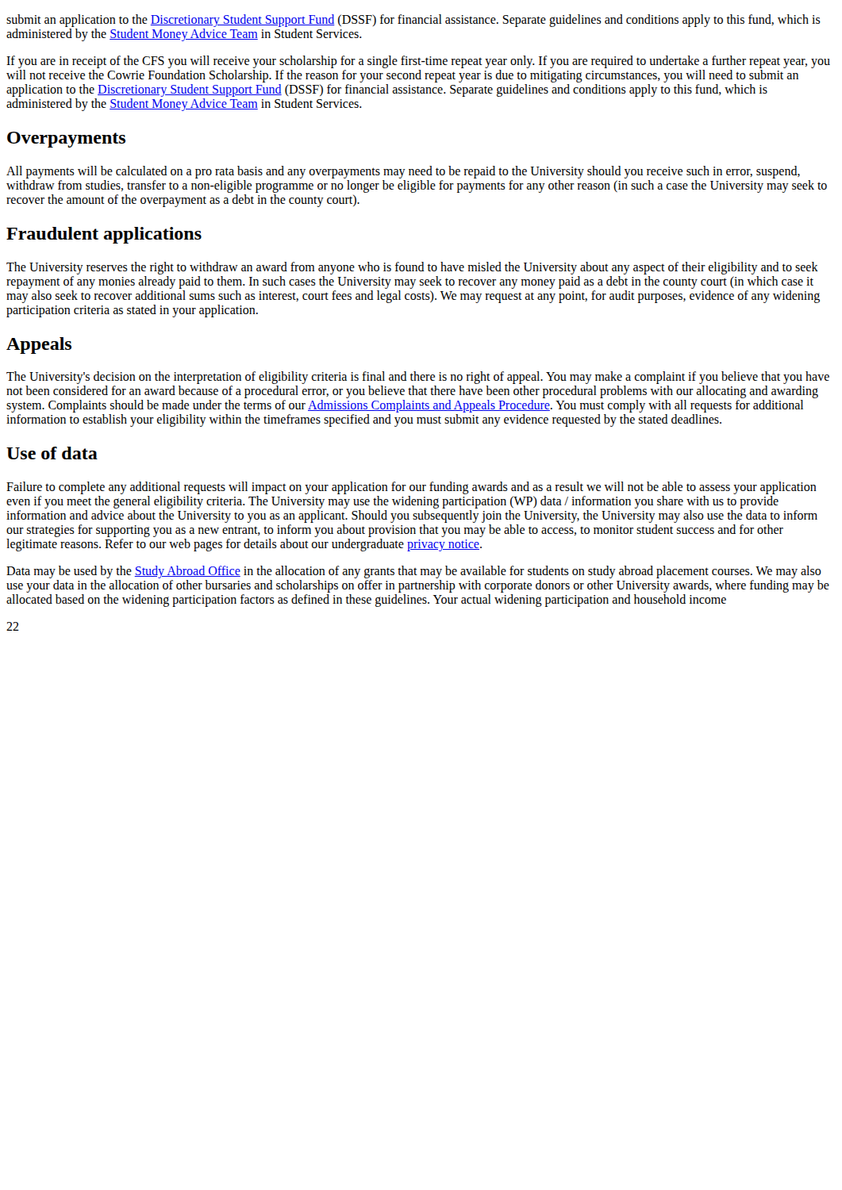submit an application to the Discretionary Student Support Fund (DSSF) for financial assistance. Separate guidelines and conditions apply to this fund, which is administered by the Student Money Advice Team in Student Services.
If you are in receipt of the CFS you will receive your scholarship for a single first-time repeat year only. If you are required to undertake a further repeat year, you will not receive the Cowrie Foundation Scholarship. If the reason for your second repeat year is due to mitigating circumstances, you will need to submit an application to the Discretionary Student Support Fund (DSSF) for financial assistance. Separate guidelines and conditions apply to this fund, which is administered by the Student Money Advice Team in Student Services.
Overpayments
All payments will be calculated on a pro rata basis and any overpayments may need to be repaid to the University should you receive such in error, suspend, withdraw from studies, transfer to a non-eligible programme or no longer be eligible for payments for any other reason (in such a case the University may seek to recover the amount of the overpayment as a debt in the county court).
Fraudulent applications
The University reserves the right to withdraw an award from anyone who is found to have misled the University about any aspect of their eligibility and to seek repayment of any monies already paid to them. In such cases the University may seek to recover any money paid as a debt in the county court (in which case it may also seek to recover additional sums such as interest, court fees and legal costs). We may request at any point, for audit purposes, evidence of any widening participation criteria as stated in your application.
Appeals
The University's decision on the interpretation of eligibility criteria is final and there is no right of appeal. You may make a complaint if you believe that you have not been considered for an award because of a procedural error, or you believe that there have been other procedural problems with our allocating and awarding system. Complaints should be made under the terms of our Admissions Complaints and Appeals Procedure. You must comply with all requests for additional information to establish your eligibility within the timeframes specified and you must submit any evidence requested by the stated deadlines.
Use of data
Failure to complete any additional requests will impact on your application for our funding awards and as a result we will not be able to assess your application even if you meet the general eligibility criteria. The University may use the widening participation (WP) data / information you share with us to provide information and advice about the University to you as an applicant. Should you subsequently join the University, the University may also use the data to inform our strategies for supporting you as a new entrant, to inform you about provision that you may be able to access, to monitor student success and for other legitimate reasons. Refer to our web pages for details about our undergraduate privacy notice.
Data may be used by the Study Abroad Office in the allocation of any grants that may be available for students on study abroad placement courses. We may also use your data in the allocation of other bursaries and scholarships on offer in partnership with corporate donors or other University awards, where funding may be allocated based on the widening participation factors as defined in these guidelines. Your actual widening participation and household income
22